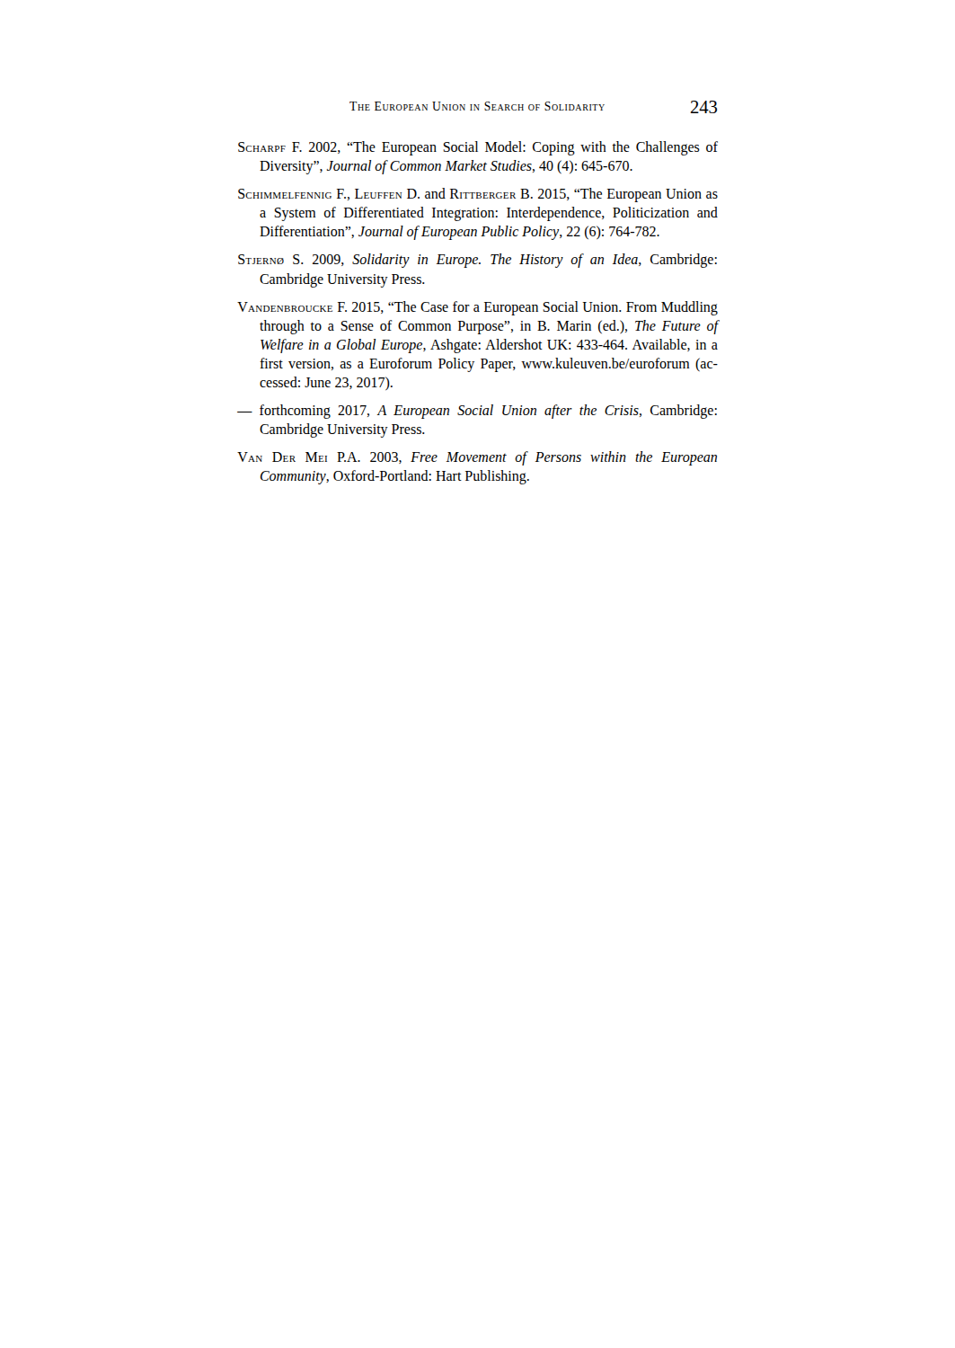The European Union in Search of Solidarity
243
Scharpf F. 2002, “The European Social Model: Coping with the Challenges of Diversity”, Journal of Common Market Studies, 40 (4): 645-670.
Schimmelfennig F., Leuffen D. and Rittberger B. 2015, “The European Union as a System of Differentiated Integration: Interdependence, Politicization and Differentiation”, Journal of European Public Policy, 22 (6): 764-782.
Stjernø S. 2009, Solidarity in Europe. The History of an Idea, Cambridge: Cambridge University Press.
Vandenbroucke F. 2015, “The Case for a European Social Union. From Muddling through to a Sense of Common Purpose”, in B. Marin (ed.), The Future of Welfare in a Global Europe, Ashgate: Aldershot UK: 433-464. Available, in a first version, as a Euroforum Policy Paper, www.kuleuven.be/euroforum (accessed: June 23, 2017).
— forthcoming 2017, A European Social Union after the Crisis, Cambridge: Cambridge University Press.
Van Der Mei P.A. 2003, Free Movement of Persons within the European Community, Oxford-Portland: Hart Publishing.